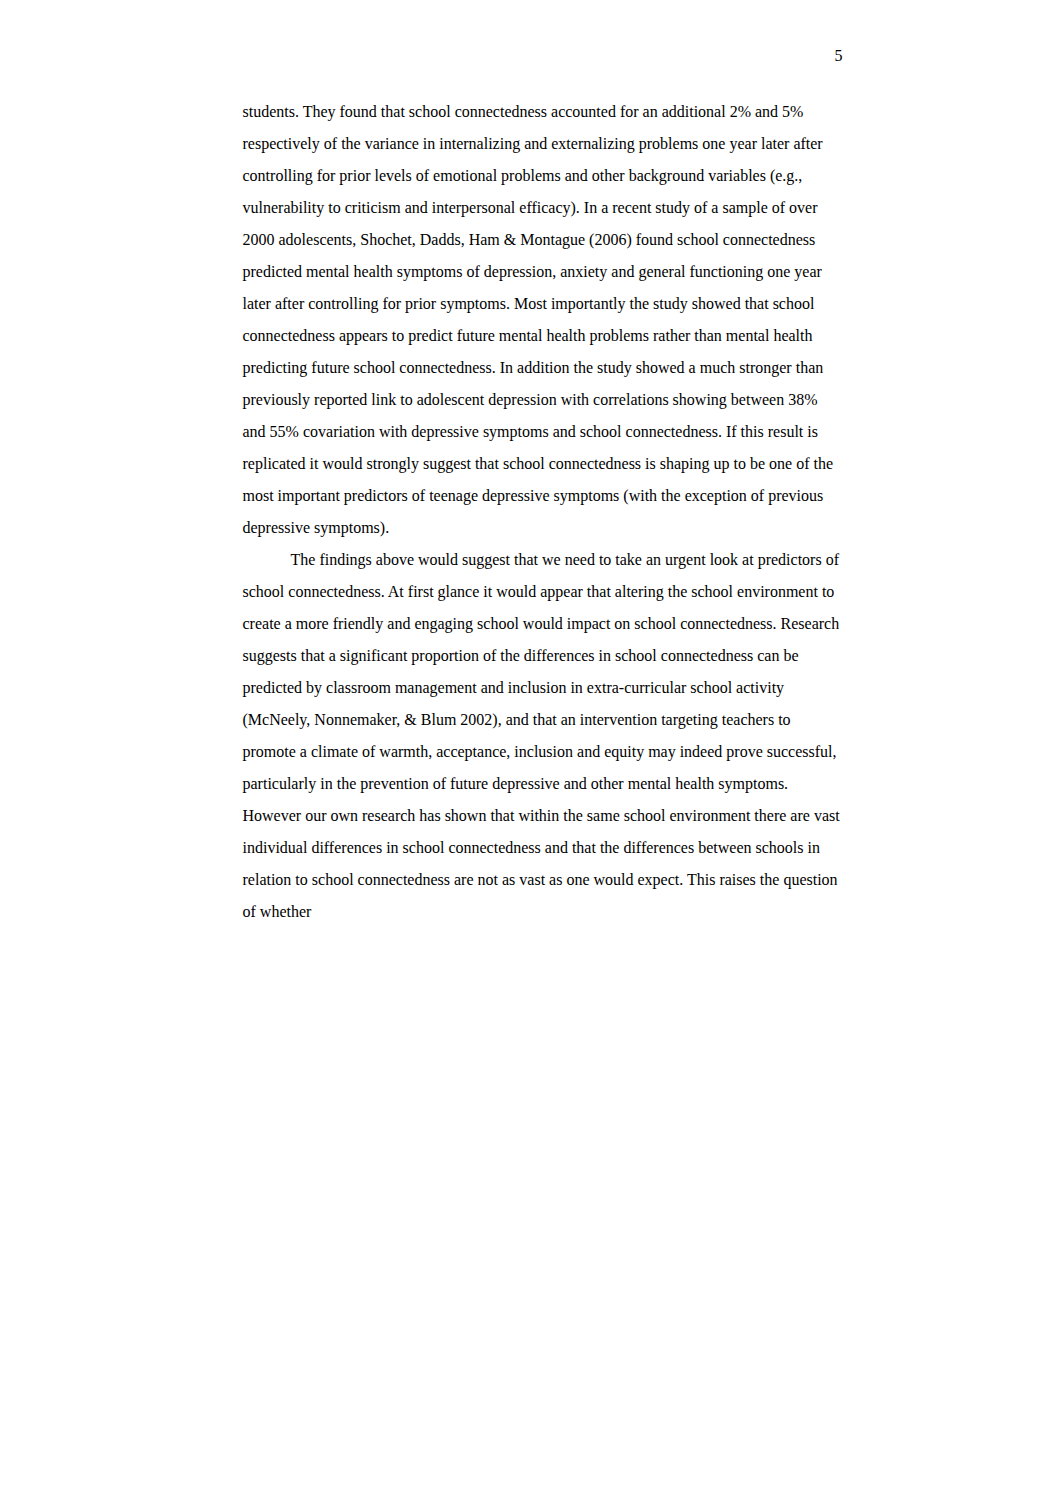5
students. They found that school connectedness accounted for an additional 2% and 5% respectively of the variance in internalizing and externalizing problems one year later after controlling for prior levels of emotional problems and other background variables (e.g., vulnerability to criticism and interpersonal efficacy). In a recent study of a sample of over 2000 adolescents, Shochet, Dadds, Ham & Montague (2006) found school connectedness predicted mental health symptoms of depression, anxiety and general functioning one year later after controlling for prior symptoms. Most importantly the study showed that school connectedness appears to predict future mental health problems rather than mental health predicting future school connectedness. In addition the study showed a much stronger than previously reported link to adolescent depression with correlations showing between 38% and 55% covariation with depressive symptoms and school connectedness. If this result is replicated it would strongly suggest that school connectedness is shaping up to be one of the most important predictors of teenage depressive symptoms (with the exception of previous depressive symptoms).
The findings above would suggest that we need to take an urgent look at predictors of school connectedness. At first glance it would appear that altering the school environment to create a more friendly and engaging school would impact on school connectedness. Research suggests that a significant proportion of the differences in school connectedness can be predicted by classroom management and inclusion in extra-curricular school activity (McNeely, Nonnemaker, & Blum 2002), and that an intervention targeting teachers to promote a climate of warmth, acceptance, inclusion and equity may indeed prove successful, particularly in the prevention of future depressive and other mental health symptoms. However our own research has shown that within the same school environment there are vast individual differences in school connectedness and that the differences between schools in relation to school connectedness are not as vast as one would expect. This raises the question of whether